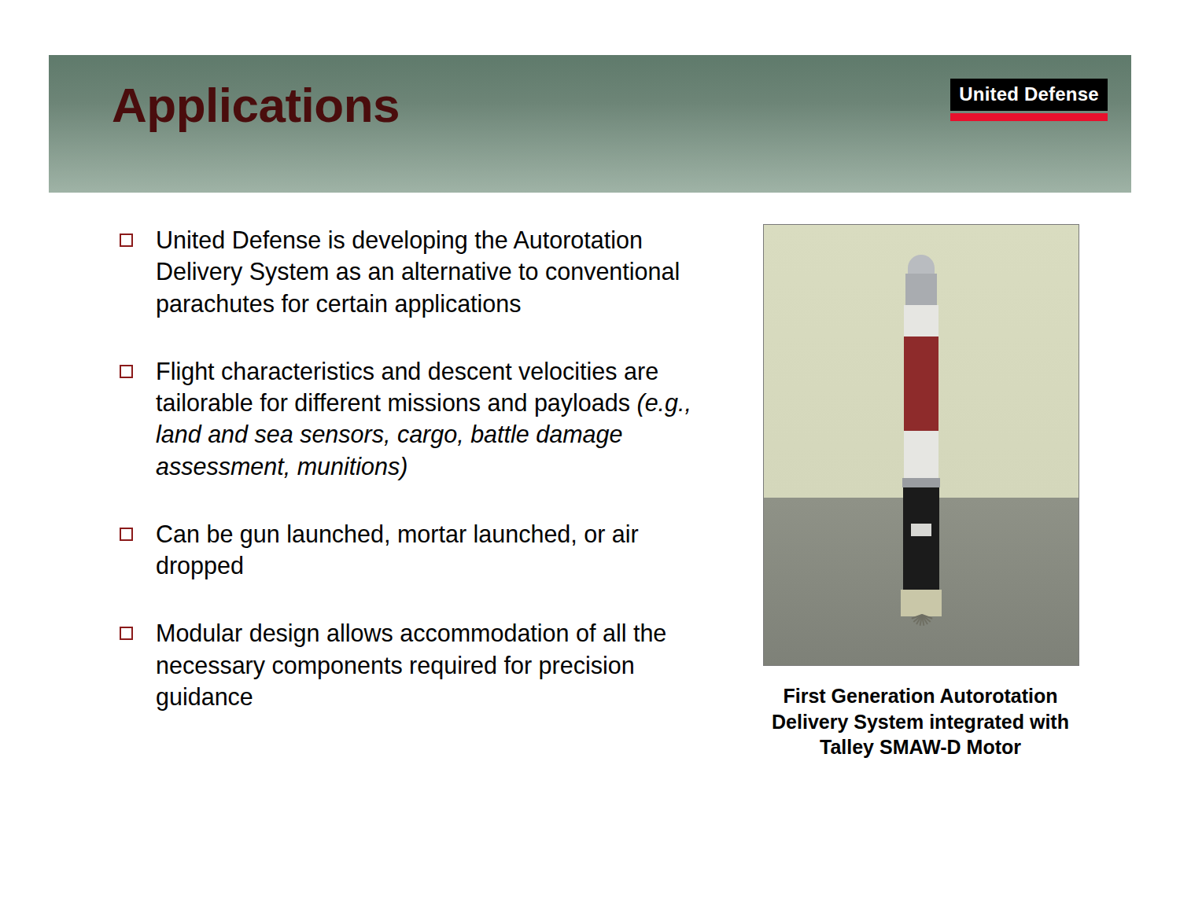Applications
United Defense
First Generation Autorotation
Delivery System integrated with
Talley SMAW-D Motor
United Defense is developing the Autorotation Delivery System as an alternative to conventional parachutes for certain applications
Flight characteristics and descent velocities are tailorable for different missions and payloads (e.g., land and sea sensors, cargo, battle damage assessment, munitions)
Can be gun launched, mortar launched, or air dropped
Modular design allows accommodation of all the necessary components required for precision guidance